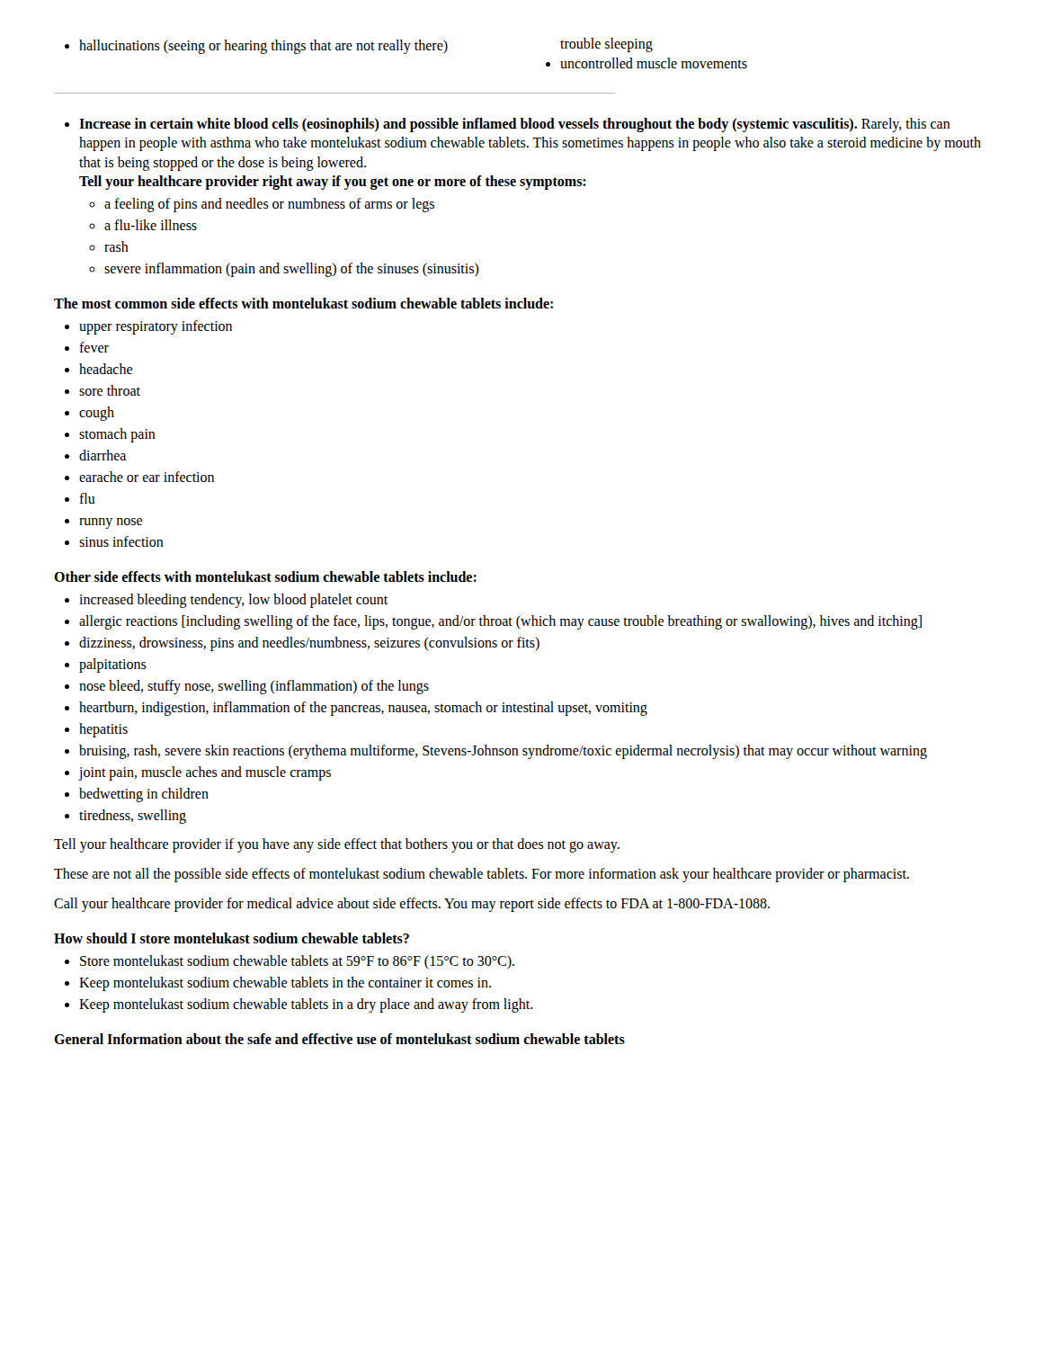hallucinations (seeing or hearing things that are not really there)
trouble sleeping
uncontrolled muscle movements
Increase in certain white blood cells (eosinophils) and possible inflamed blood vessels throughout the body (systemic vasculitis). Rarely, this can happen in people with asthma who take montelukast sodium chewable tablets. This sometimes happens in people who also take a steroid medicine by mouth that is being stopped or the dose is being lowered.
Tell your healthcare provider right away if you get one or more of these symptoms:
a feeling of pins and needles or numbness of arms or legs
a flu-like illness
rash
severe inflammation (pain and swelling) of the sinuses (sinusitis)
The most common side effects with montelukast sodium chewable tablets include:
upper respiratory infection
fever
headache
sore throat
cough
stomach pain
diarrhea
earache or ear infection
flu
runny nose
sinus infection
Other side effects with montelukast sodium chewable tablets include:
increased bleeding tendency, low blood platelet count
allergic reactions [including swelling of the face, lips, tongue, and/or throat (which may cause trouble breathing or swallowing), hives and itching]
dizziness, drowsiness, pins and needles/numbness, seizures (convulsions or fits)
palpitations
nose bleed, stuffy nose, swelling (inflammation) of the lungs
heartburn, indigestion, inflammation of the pancreas, nausea, stomach or intestinal upset, vomiting
hepatitis
bruising, rash, severe skin reactions (erythema multiforme, Stevens-Johnson syndrome/toxic epidermal necrolysis) that may occur without warning
joint pain, muscle aches and muscle cramps
bedwetting in children
tiredness, swelling
Tell your healthcare provider if you have any side effect that bothers you or that does not go away.
These are not all the possible side effects of montelukast sodium chewable tablets. For more information ask your healthcare provider or pharmacist.
Call your healthcare provider for medical advice about side effects. You may report side effects to FDA at 1-800-FDA-1088.
How should I store montelukast sodium chewable tablets?
Store montelukast sodium chewable tablets at 59°F to 86°F (15°C to 30°C).
Keep montelukast sodium chewable tablets in the container it comes in.
Keep montelukast sodium chewable tablets in a dry place and away from light.
General Information about the safe and effective use of montelukast sodium chewable tablets